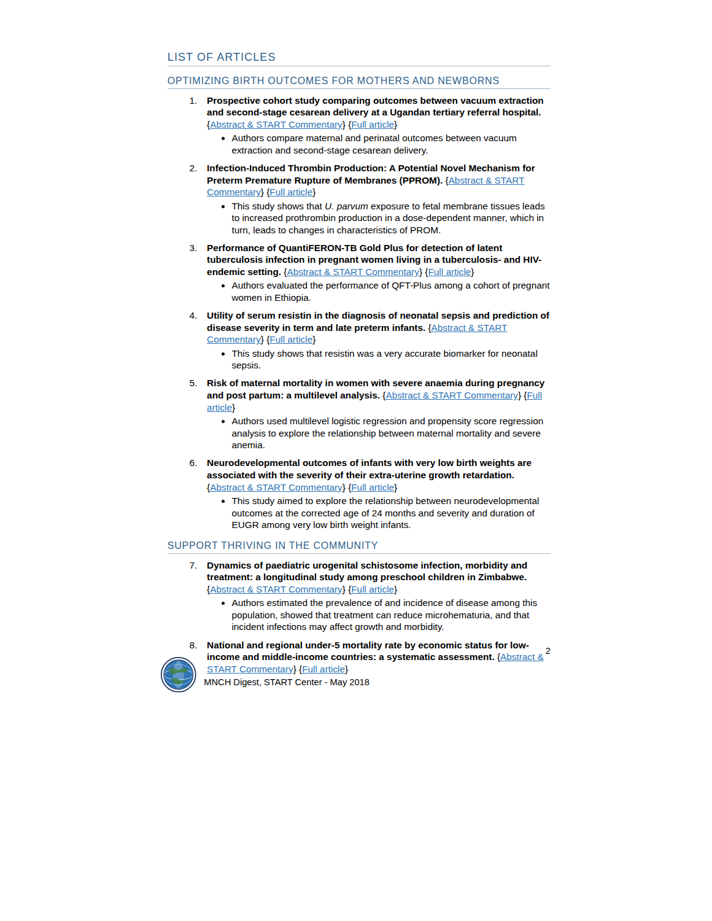List of Articles
Optimizing Birth Outcomes for Mothers and Newborns
Prospective cohort study comparing outcomes between vacuum extraction and second-stage cesarean delivery at a Ugandan tertiary referral hospital. {Abstract & START Commentary} {Full article}
Authors compare maternal and perinatal outcomes between vacuum extraction and second-stage cesarean delivery.
Infection-Induced Thrombin Production: A Potential Novel Mechanism for Preterm Premature Rupture of Membranes (PPROM). {Abstract & START Commentary} {Full article}
This study shows that U. parvum exposure to fetal membrane tissues leads to increased prothrombin production in a dose-dependent manner, which in turn, leads to changes in characteristics of PROM.
Performance of QuantiFERON-TB Gold Plus for detection of latent tuberculosis infection in pregnant women living in a tuberculosis- and HIV-endemic setting. {Abstract & START Commentary} {Full article}
Authors evaluated the performance of QFT-Plus among a cohort of pregnant women in Ethiopia.
Utility of serum resistin in the diagnosis of neonatal sepsis and prediction of disease severity in term and late preterm infants. {Abstract & START Commentary} {Full article}
This study shows that resistin was a very accurate biomarker for neonatal sepsis.
Risk of maternal mortality in women with severe anaemia during pregnancy and post partum: a multilevel analysis. {Abstract & START Commentary} {Full article}
Authors used multilevel logistic regression and propensity score regression analysis to explore the relationship between maternal mortality and severe anemia.
Neurodevelopmental outcomes of infants with very low birth weights are associated with the severity of their extra-uterine growth retardation. {Abstract & START Commentary} {Full article}
This study aimed to explore the relationship between neurodevelopmental outcomes at the corrected age of 24 months and severity and duration of EUGR among very low birth weight infants.
Support Thriving in the Community
Dynamics of paediatric urogenital schistosome infection, morbidity and treatment: a longitudinal study among preschool children in Zimbabwe. {Abstract & START Commentary} {Full article}
Authors estimated the prevalence of and incidence of disease among this population, showed that treatment can reduce microhematuria, and that incident infections may affect growth and morbidity.
National and regional under-5 mortality rate by economic status for low-income and middle-income countries: a systematic assessment. {Abstract & START Commentary} {Full article}
2
MNCH Digest, START Center - May 2018